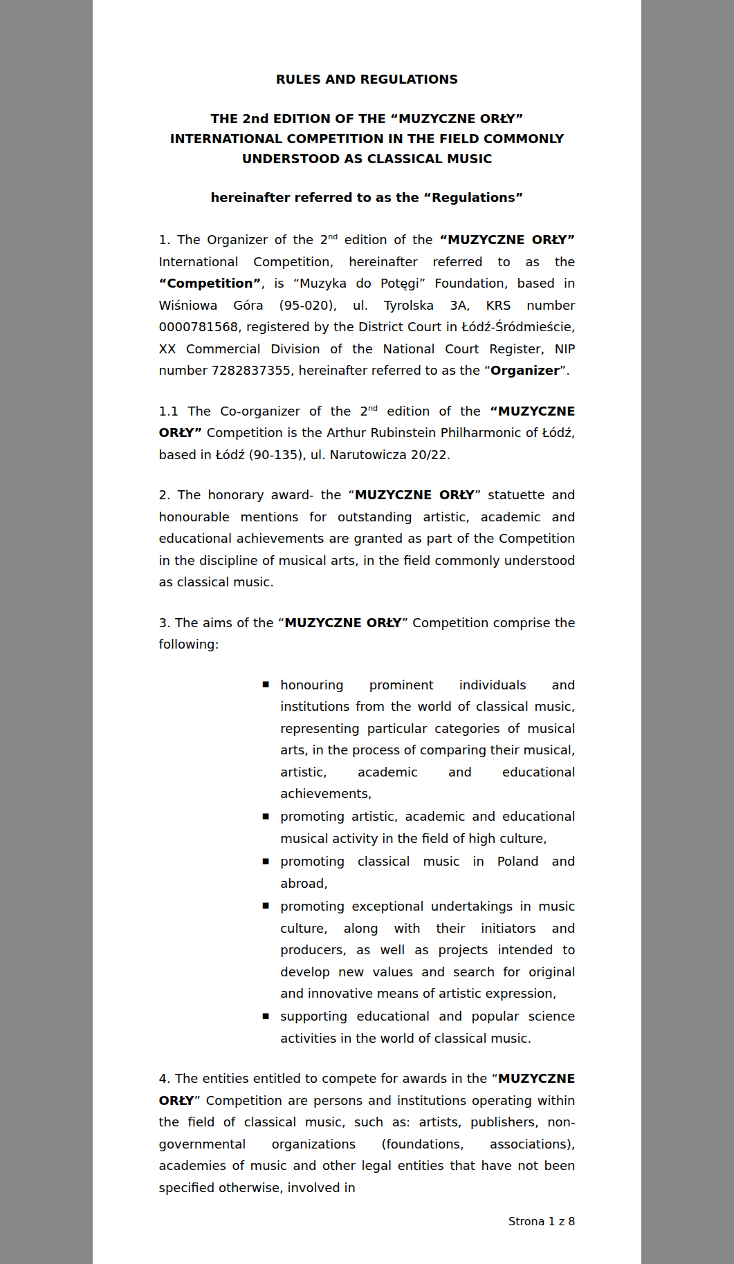RULES AND REGULATIONS
THE 2nd EDITION OF THE “MUZYCZNE ORŁY” INTERNATIONAL COMPETITION IN THE FIELD COMMONLY UNDERSTOOD AS CLASSICAL MUSIC
hereinafter referred to as the “Regulations”
1. The Organizer of the 2nd edition of the “MUZYCZNE ORŁY” International Competition, hereinafter referred to as the “Competition”, is “Muzyka do Potęgi” Foundation, based in Wiśniowa Góra (95-020), ul. Tyrolska 3A, KRS number 0000781568, registered by the District Court in Łódź-Śródmieście, XX Commercial Division of the National Court Register, NIP number 7282837355, hereinafter referred to as the “Organizer”.
1.1 The Co-organizer of the 2nd edition of the “MUZYCZNE ORŁY” Competition is the Arthur Rubinstein Philharmonic of Łódź, based in Łódź (90-135), ul. Narutowicza 20/22.
2. The honorary award- the “MUZYCZNE ORŁY” statuette and honourable mentions for outstanding artistic, academic and educational achievements are granted as part of the Competition in the discipline of musical arts, in the field commonly understood as classical music.
3. The aims of the “MUZYCZNE ORŁY” Competition comprise the following:
honouring prominent individuals and institutions from the world of classical music, representing particular categories of musical arts, in the process of comparing their musical, artistic, academic and educational achievements,
promoting artistic, academic and educational musical activity in the field of high culture,
promoting classical music in Poland and abroad,
promoting exceptional undertakings in music culture, along with their initiators and producers, as well as projects intended to develop new values and search for original and innovative means of artistic expression,
supporting educational and popular science activities in the world of classical music.
4. The entities entitled to compete for awards in the “MUZYCZNE ORŁY” Competition are persons and institutions operating within the field of classical music, such as: artists, publishers, non-governmental organizations (foundations, associations), academies of music and other legal entities that have not been specified otherwise, involved in
Strona 1 z 8